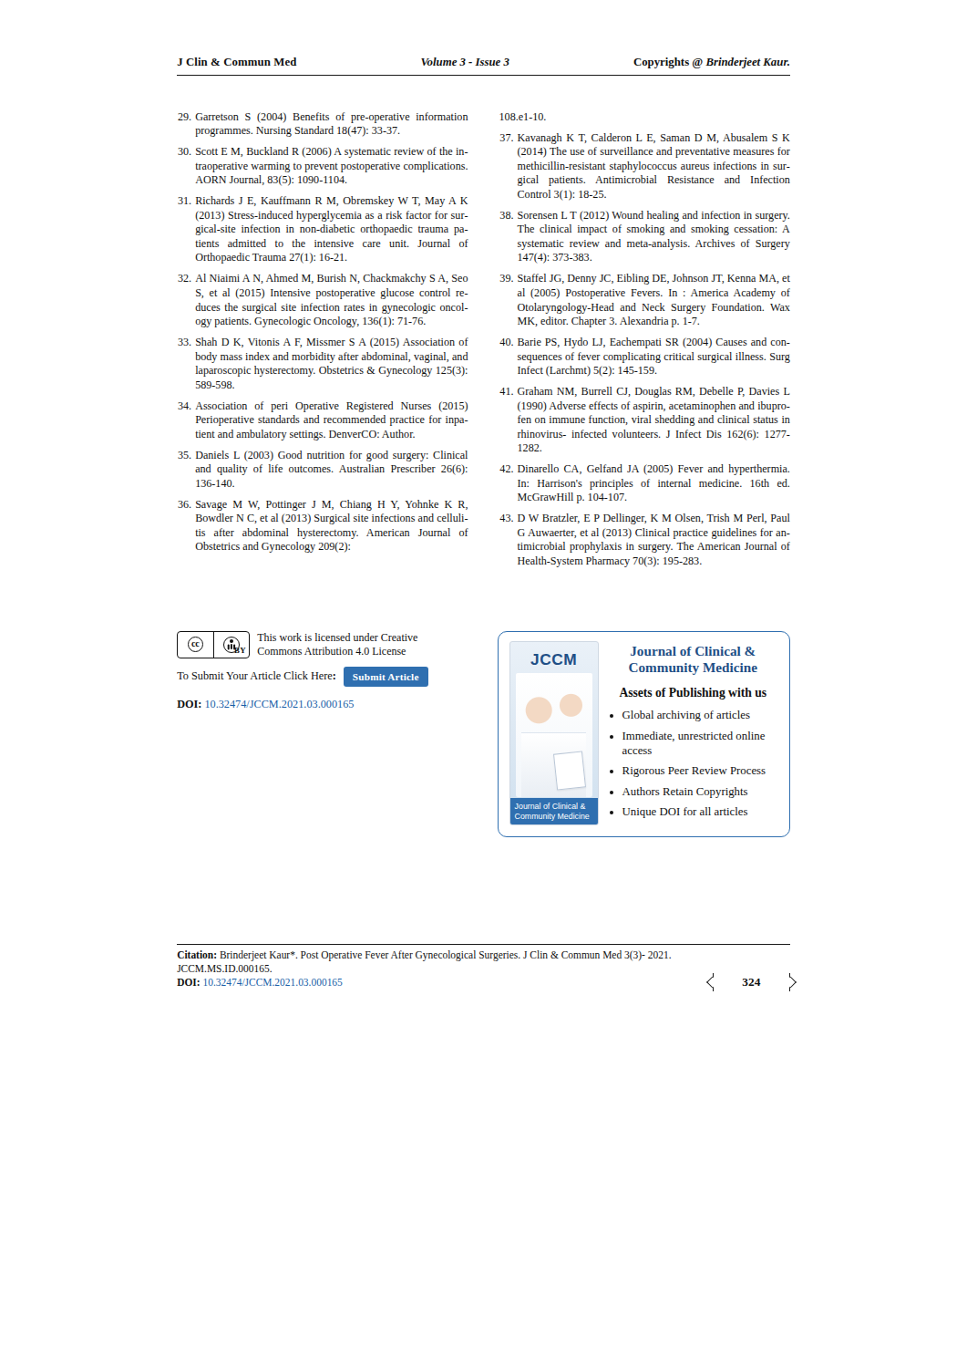J Clin & Commun Med
Volume 3 - Issue 3
Copyrights @ Brinderjeet Kaur.
29. Garretson S (2004) Benefits of pre-operative information programmes. Nursing Standard 18(47): 33-37.
30. Scott E M, Buckland R (2006) A systematic review of the intraoperative warming to prevent postoperative complications. AORN Journal, 83(5): 1090-1104.
31. Richards J E, Kauffmann R M, Obremskey W T, May A K (2013) Stress-induced hyperglycemia as a risk factor for surgical-site infection in non-diabetic orthopaedic trauma patients admitted to the intensive care unit. Journal of Orthopaedic Trauma 27(1): 16-21.
32. Al Niaimi A N, Ahmed M, Burish N, Chackmakchy S A, Seo S, et al (2015) Intensive postoperative glucose control reduces the surgical site infection rates in gynecologic oncology patients. Gynecologic Oncology, 136(1): 71-76.
33. Shah D K, Vitonis A F, Missmer S A (2015) Association of body mass index and morbidity after abdominal, vaginal, and laparoscopic hysterectomy. Obstetrics & Gynecology 125(3): 589-598.
34. Association of peri Operative Registered Nurses (2015) Perioperative standards and recommended practice for inpatient and ambulatory settings. DenverCO: Author.
35. Daniels L (2003) Good nutrition for good surgery: Clinical and quality of life outcomes. Australian Prescriber 26(6): 136-140.
36. Savage M W, Pottinger J M, Chiang H Y, Yohnke K R, Bowdler N C, et al (2013) Surgical site infections and cellulitis after abdominal hysterectomy. American Journal of Obstetrics and Gynecology 209(2):
108.e1-10.
37. Kavanagh K T, Calderon L E, Saman D M, Abusalem S K (2014) The use of surveillance and preventative measures for methicillin-resistant staphylococcus aureus infections in surgical patients. Antimicrobial Resistance and Infection Control 3(1): 18-25.
38. Sorensen L T (2012) Wound healing and infection in surgery. The clinical impact of smoking and smoking cessation: A systematic review and meta-analysis. Archives of Surgery 147(4): 373-383.
39. Staffel JG, Denny JC, Eibling DE, Johnson JT, Kenna MA, et al (2005) Postoperative Fevers. In : America Academy of Otolaryngology-Head and Neck Surgery Foundation. Wax MK, editor. Chapter 3. Alexandria p. 1-7.
40. Barie PS, Hydo LJ, Eachempati SR (2004) Causes and consequences of fever complicating critical surgical illness. Surg Infect (Larchmt) 5(2): 145-159.
41. Graham NM, Burrell CJ, Douglas RM, Debelle P, Davies L (1990) Adverse effects of aspirin, acetaminophen and ibuprofen on immune function, viral shedding and clinical status in rhinovirus- infected volunteers. J Infect Dis 162(6): 1277-1282.
42. Dinarello CA, Gelfand JA (2005) Fever and hyperthermia. In: Harrison's principles of internal medicine. 16th ed. McGrawHill p. 104-107.
43. D W Bratzler, E P Dellinger, K M Olsen, Trish M Perl, Paul G Auwaerter, et al (2013) Clinical practice guidelines for antimicrobial prophylaxis in surgery. The American Journal of Health-System Pharmacy 70(3): 195-283.
cc
BY
This work is licensed under Creative
Commons Attribution 4.0 License
To Submit Your Article Click Here: Submit Article
DOI: 10.32474/JCCM.2021.03.000165
JCCM
Journal of Clinical &
Community Medicine
Journal of Clinical &
Community Medicine
Assets of Publishing with us
Global archiving of articles
Immediate, unrestricted online access
Rigorous Peer Review Process
Authors Retain Copyrights
Unique DOI for all articles
Citation: Brinderjeet Kaur*. Post Operative Fever After Gynecological Surgeries. J Clin & Commun Med 3(3)- 2021. JCCM.MS.ID.000165.
DOI: 10.32474/JCCM.2021.03.000165
324